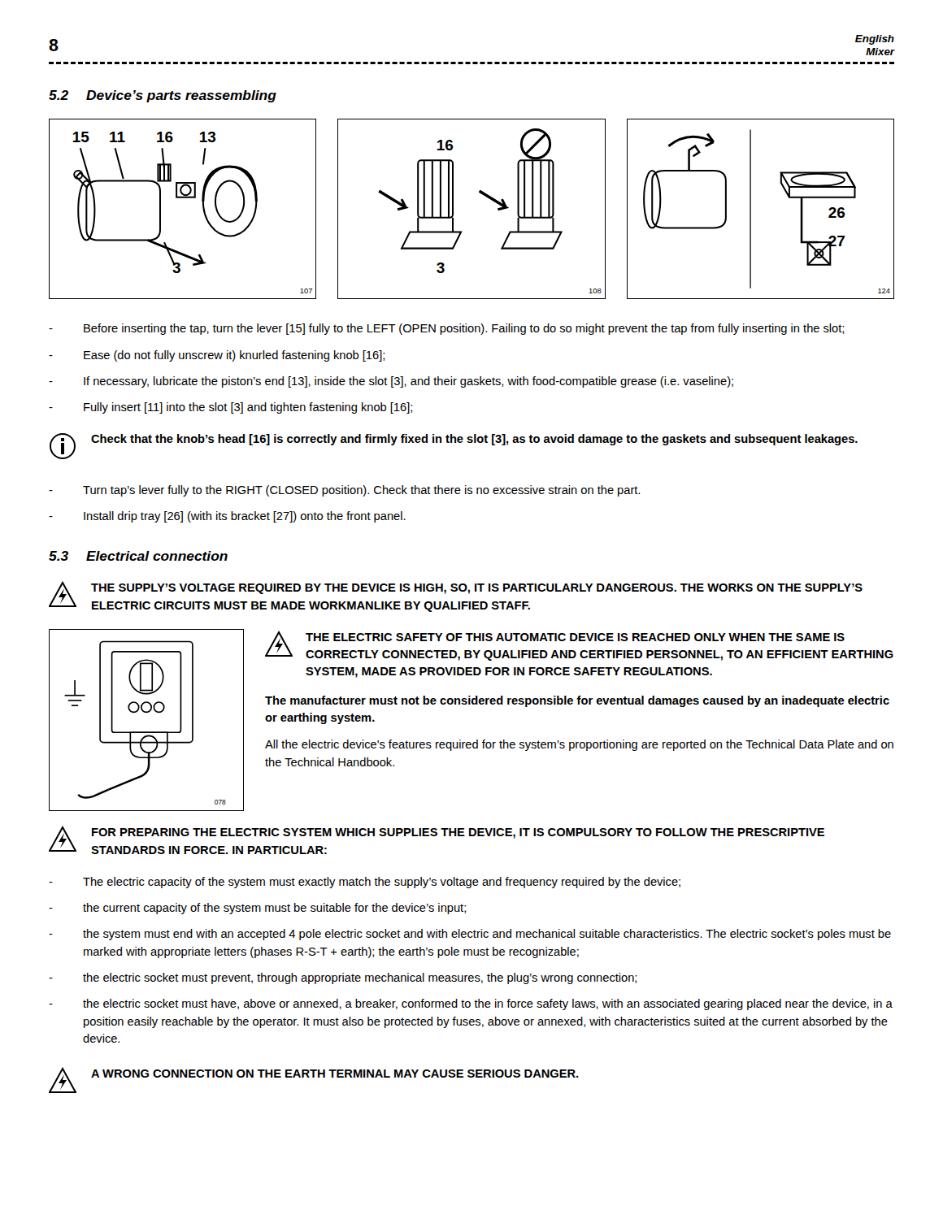8
English
Mixer
5.2 Device’s parts reassembling
15 11 16 13 3 107
16 3 108
26 27 124
Before inserting the tap, turn the lever [15] fully to the LEFT (OPEN position). Failing to do so might prevent the tap from fully inserting in the slot;
Ease (do not fully unscrew it) knurled fastening knob [16];
If necessary, lubricate the piston’s end [13], inside the slot [3], and their gaskets, with food-compatible grease (i.e. vaseline);
Fully insert [11] into the slot [3] and tighten fastening knob [16];
Check that the knob’s head [16] is correctly and firmly fixed in the slot [3], as to avoid damage to the gaskets and subsequent leakages.
Turn tap’s lever fully to the RIGHT (CLOSED position). Check that there is no excessive strain on the part.
Install drip tray [26] (with its bracket [27]) onto the front panel.
5.3 Electrical connection
THE SUPPLY’S VOLTAGE REQUIRED BY THE DEVICE IS HIGH, SO, IT IS PARTICULARLY DANGEROUS. THE WORKS ON THE SUPPLY’S ELECTRIC CIRCUITS MUST BE MADE WORKMANLIKE BY QUALIFIED STAFF.
078
THE ELECTRIC SAFETY OF THIS AUTOMATIC DEVICE IS REACHED ONLY WHEN THE SAME IS CORRECTLY CONNECTED, BY QUALIFIED AND CERTIFIED PERSONNEL, TO AN EFFICIENT EARTHING SYSTEM, MADE AS PROVIDED FOR IN FORCE SAFETY REGULATIONS.
The manufacturer must not be considered responsible for eventual damages caused by an inadequate electric or earthing system.
All the electric device's features required for the system’s proportioning are reported on the Technical Data Plate and on the Technical Handbook.
FOR PREPARING THE ELECTRIC SYSTEM WHICH SUPPLIES THE DEVICE, IT IS COMPULSORY TO FOLLOW THE PRESCRIPTIVE STANDARDS IN FORCE. IN PARTICULAR:
The electric capacity of the system must exactly match the supply’s voltage and frequency required by the device;
the current capacity of the system must be suitable for the device’s input;
the system must end with an accepted 4 pole electric socket and with electric and mechanical suitable characteristics. The electric socket’s poles must be marked with appropriate letters (phases R-S-T + earth); the earth’s pole must be recognizable;
the electric socket must prevent, through appropriate mechanical measures, the plug’s wrong connection;
the electric socket must have, above or annexed, a breaker, conformed to the in force safety laws, with an associated gearing placed near the device, in a position easily reachable by the operator. It must also be protected by fuses, above or annexed, with characteristics suited at the current absorbed by the device.
A WRONG CONNECTION ON THE EARTH TERMINAL MAY CAUSE SERIOUS DANGER.